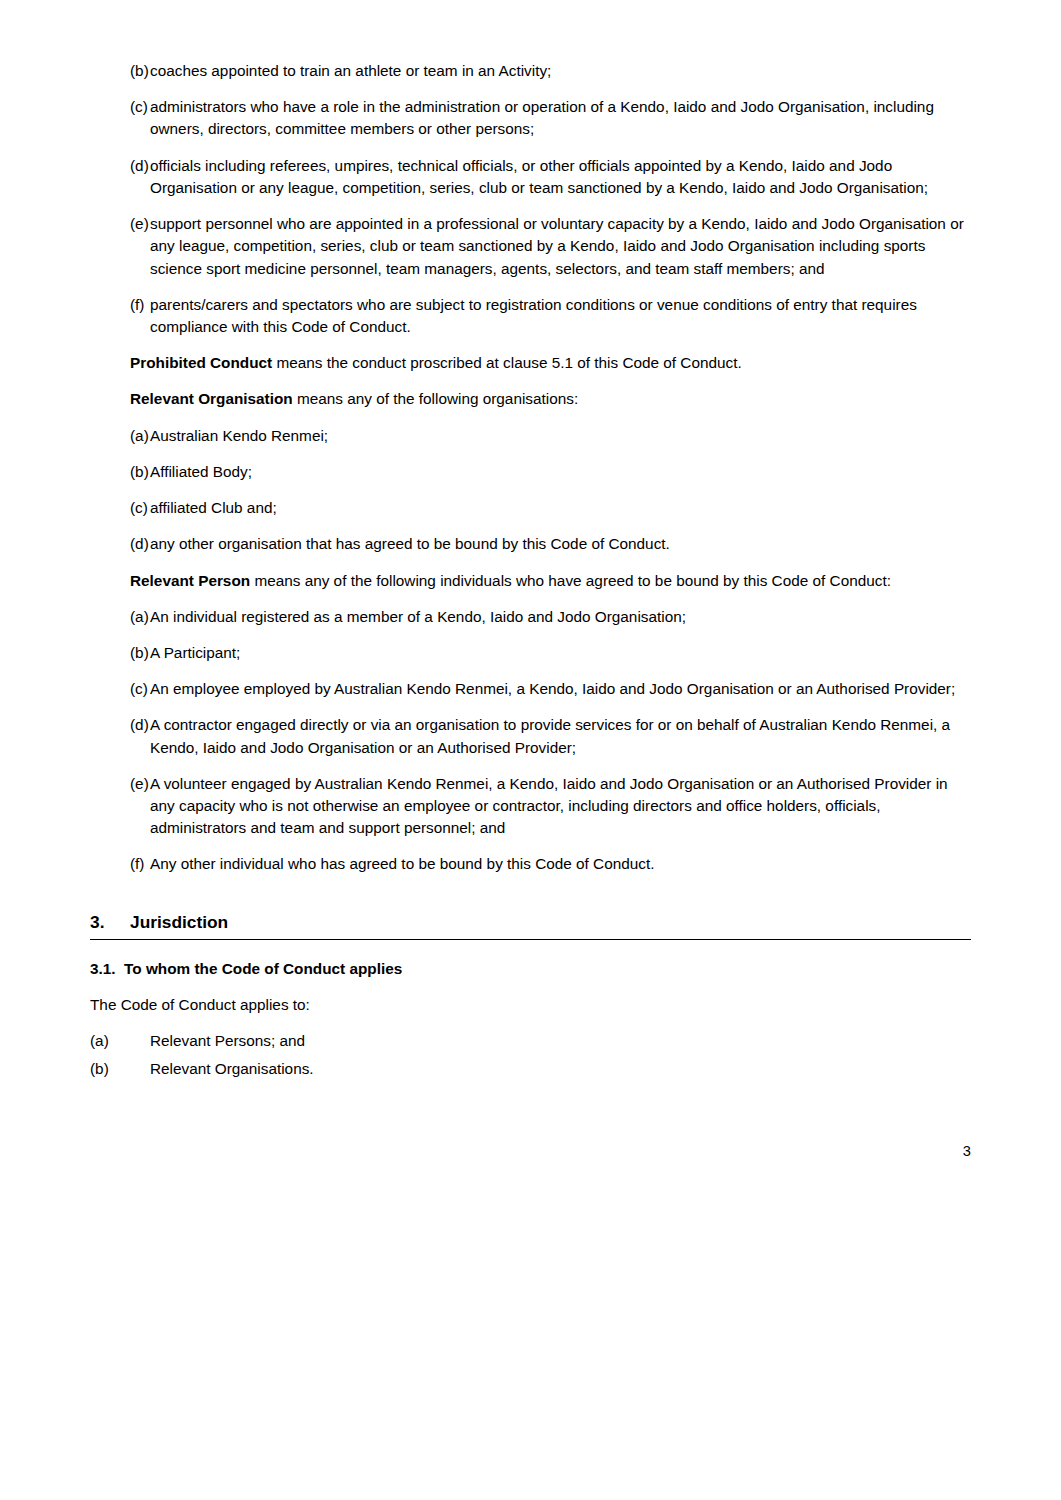(b)
coaches appointed to train an athlete or team in an Activity;
(c)
administrators who have a role in the administration or operation of a Kendo, Iaido and Jodo Organisation, including owners, directors, committee members or other persons;
(d)
officials including referees, umpires, technical officials, or other officials appointed by a Kendo, Iaido and Jodo Organisation or any league, competition, series, club or team sanctioned by a Kendo, Iaido and Jodo Organisation;
(e)
support personnel who are appointed in a professional or voluntary capacity by a Kendo, Iaido and Jodo Organisation or any league, competition, series, club or team sanctioned by a Kendo, Iaido and Jodo Organisation including sports science sport medicine personnel, team managers, agents, selectors, and team staff members; and
(f)
parents/carers and spectators who are subject to registration conditions or venue conditions of entry that requires compliance with this Code of Conduct.
Prohibited Conduct means the conduct proscribed at clause 5.1 of this Code of Conduct.
Relevant Organisation means any of the following organisations:
(a)
Australian Kendo Renmei;
(b)
Affiliated Body;
(c)
affiliated Club and;
(d)
any other organisation that has agreed to be bound by this Code of Conduct.
Relevant Person means any of the following individuals who have agreed to be bound by this Code of Conduct:
(a)
An individual registered as a member of a Kendo, Iaido and Jodo Organisation;
(b)
A Participant;
(c)
An employee employed by Australian Kendo Renmei, a Kendo, Iaido and Jodo Organisation or an Authorised Provider;
(d)
A contractor engaged directly or via an organisation to provide services for or on behalf of Australian Kendo Renmei, a Kendo, Iaido and Jodo Organisation or an Authorised Provider;
(e)
A volunteer engaged by Australian Kendo Renmei, a Kendo, Iaido and Jodo Organisation or an Authorised Provider in any capacity who is not otherwise an employee or contractor, including directors and office holders, officials, administrators and team and support personnel; and
(f)
Any other individual who has agreed to be bound by this Code of Conduct.
3. Jurisdiction
3.1. To whom the Code of Conduct applies
The Code of Conduct applies to:
(a)
Relevant Persons; and
(b)
Relevant Organisations.
3